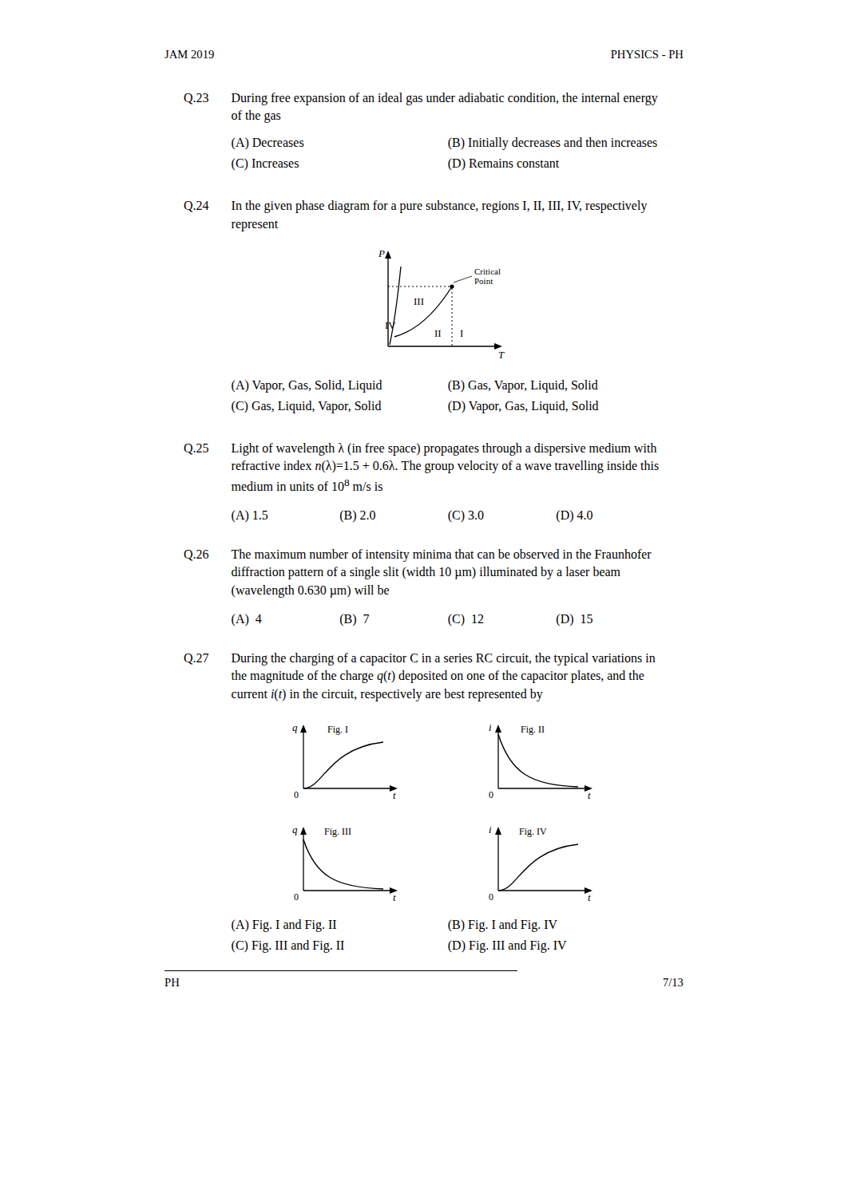JAM 2019
PHYSICS - PH
Q.23
During free expansion of an ideal gas under adiabatic condition, the internal energy of the gas
(A) Decreases
(C) Increases
(B) Initially decreases and then increases
(D) Remains constant
Q.24
In the given phase diagram for a pure substance, regions I, II, III, IV, respectively represent
P T Critical Point III IV II I
(A) Vapor, Gas, Solid, Liquid
(C) Gas, Liquid, Vapor, Solid
(B) Gas, Vapor, Liquid, Solid
(D) Vapor, Gas, Liquid, Solid
Q.25
Light of wavelength λ (in free space) propagates through a dispersive medium with refractive index n(λ)=1.5 + 0.6λ. The group velocity of a wave travelling inside this medium in units of 108 m/s is
(A) 1.5
(B) 2.0
(C) 3.0
(D) 4.0
Q.26
The maximum number of intensity minima that can be observed in the Fraunhofer diffraction pattern of a single slit (width 10 µm) illuminated by a laser beam (wavelength 0.630 µm) will be
(A) 4
(B) 7
(C) 12
(D) 15
Q.27
During the charging of a capacitor C in a series RC circuit, the typical variations in the magnitude of the charge q(t) deposited on one of the capacitor plates, and the current i(t) in the circuit, respectively are best represented by
q t 0 Fig. I
i t 0 Fig. II
q t 0 Fig. III
i t 0 Fig. IV
(A) Fig. I and Fig. II
(C) Fig. III and Fig. II
(B) Fig. I and Fig. IV
(D) Fig. III and Fig. IV
PH
7/13